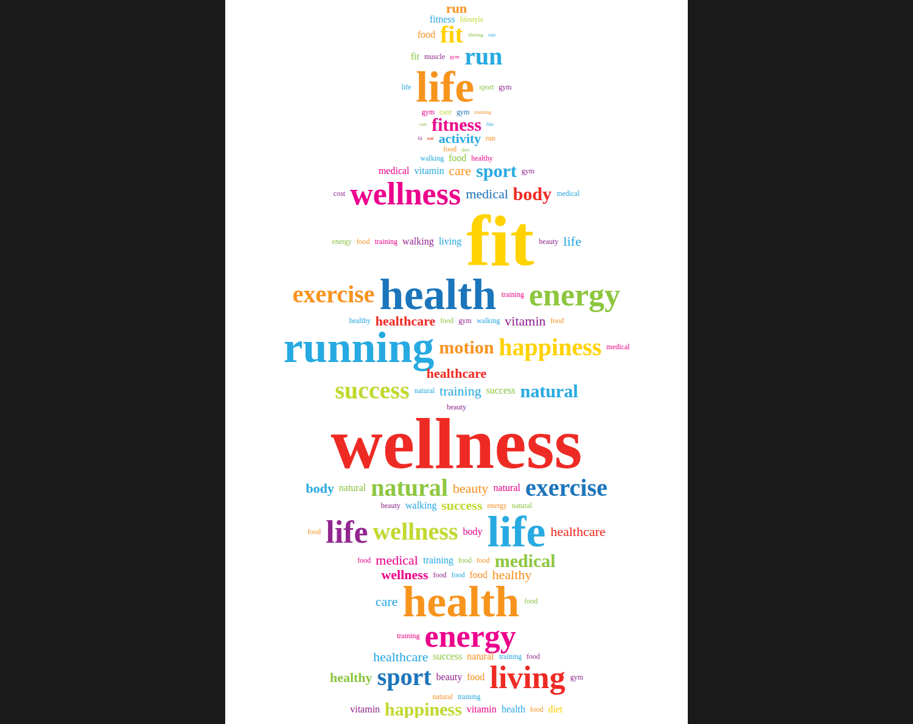run
fitness lifestyle
food fit dieting run
fit muscle gym run
life life sport gym
gym care gym training
run fitness life
fit eat activity run
food diet
walking food healthy
medical vitamin care sport gym
cost wellness medical body medical
energy food training walking living fit beauty life
exercise health training energy
healthy healthcare food gym walking vitamin food
running motion happiness medical
healthcare
success natural training success natural
beauty
wellness
body natural natural beauty natural exercise
beauty walking success energy natural
food life wellness body life healthcare
food medical training food food medical
wellness food food food healthy
care health food
training energy
healthcare success natural training food
healthy sport beauty food living gym
natural training
vitamin happiness vitamin health food diet